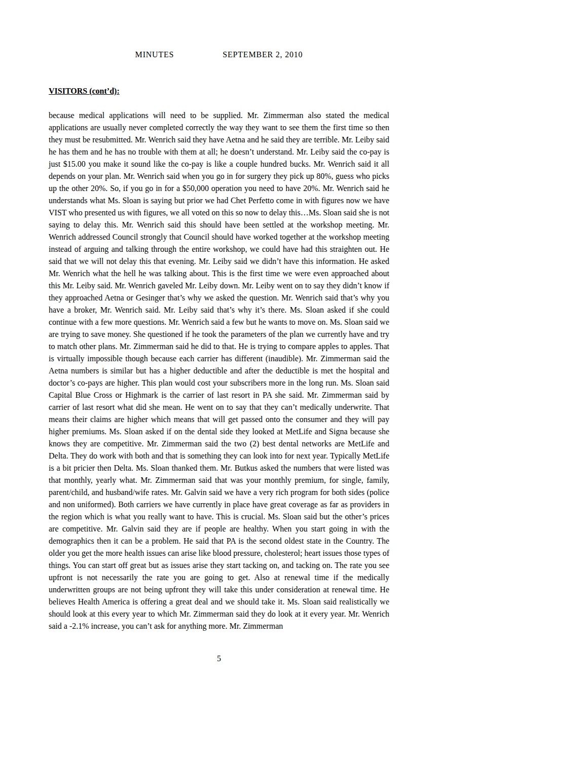MINUTES SEPTEMBER 2, 2010
VISITORS (cont’d):
because medical applications will need to be supplied. Mr. Zimmerman also stated the medical applications are usually never completed correctly the way they want to see them the first time so then they must be resubmitted. Mr. Wenrich said they have Aetna and he said they are terrible. Mr. Leiby said he has them and he has no trouble with them at all; he doesn’t understand. Mr. Leiby said the co-pay is just $15.00 you make it sound like the co-pay is like a couple hundred bucks. Mr. Wenrich said it all depends on your plan. Mr. Wenrich said when you go in for surgery they pick up 80%, guess who picks up the other 20%. So, if you go in for a $50,000 operation you need to have 20%. Mr. Wenrich said he understands what Ms. Sloan is saying but prior we had Chet Perfetto come in with figures now we have VIST who presented us with figures, we all voted on this so now to delay this…Ms. Sloan said she is not saying to delay this. Mr. Wenrich said this should have been settled at the workshop meeting. Mr. Wenrich addressed Council strongly that Council should have worked together at the workshop meeting instead of arguing and talking through the entire workshop, we could have had this straighten out. He said that we will not delay this that evening. Mr. Leiby said we didn’t have this information. He asked Mr. Wenrich what the hell he was talking about. This is the first time we were even approached about this Mr. Leiby said. Mr. Wenrich gaveled Mr. Leiby down. Mr. Leiby went on to say they didn’t know if they approached Aetna or Gesinger that’s why we asked the question. Mr. Wenrich said that’s why you have a broker, Mr. Wenrich said. Mr. Leiby said that’s why it’s there. Ms. Sloan asked if she could continue with a few more questions. Mr. Wenrich said a few but he wants to move on. Ms. Sloan said we are trying to save money. She questioned if he took the parameters of the plan we currently have and try to match other plans. Mr. Zimmerman said he did to that. He is trying to compare apples to apples. That is virtually impossible though because each carrier has different (inaudible). Mr. Zimmerman said the Aetna numbers is similar but has a higher deductible and after the deductible is met the hospital and doctor’s co-pays are higher. This plan would cost your subscribers more in the long run. Ms. Sloan said Capital Blue Cross or Highmark is the carrier of last resort in PA she said. Mr. Zimmerman said by carrier of last resort what did she mean. He went on to say that they can’t medically underwrite. That means their claims are higher which means that will get passed onto the consumer and they will pay higher premiums. Ms. Sloan asked if on the dental side they looked at MetLife and Signa because she knows they are competitive. Mr. Zimmerman said the two (2) best dental networks are MetLife and Delta. They do work with both and that is something they can look into for next year. Typically MetLife is a bit pricier then Delta. Ms. Sloan thanked them. Mr. Butkus asked the numbers that were listed was that monthly, yearly what. Mr. Zimmerman said that was your monthly premium, for single, family, parent/child, and husband/wife rates. Mr. Galvin said we have a very rich program for both sides (police and non uniformed). Both carriers we have currently in place have great coverage as far as providers in the region which is what you really want to have. This is crucial. Ms. Sloan said but the other’s prices are competitive. Mr. Galvin said they are if people are healthy. When you start going in with the demographics then it can be a problem. He said that PA is the second oldest state in the Country. The older you get the more health issues can arise like blood pressure, cholesterol; heart issues those types of things. You can start off great but as issues arise they start tacking on, and tacking on. The rate you see upfront is not necessarily the rate you are going to get. Also at renewal time if the medically underwritten groups are not being upfront they will take this under consideration at renewal time. He believes Health America is offering a great deal and we should take it. Ms. Sloan said realistically we should look at this every year to which Mr. Zimmerman said they do look at it every year. Mr. Wenrich said a -2.1% increase, you can’t ask for anything more. Mr. Zimmerman
5